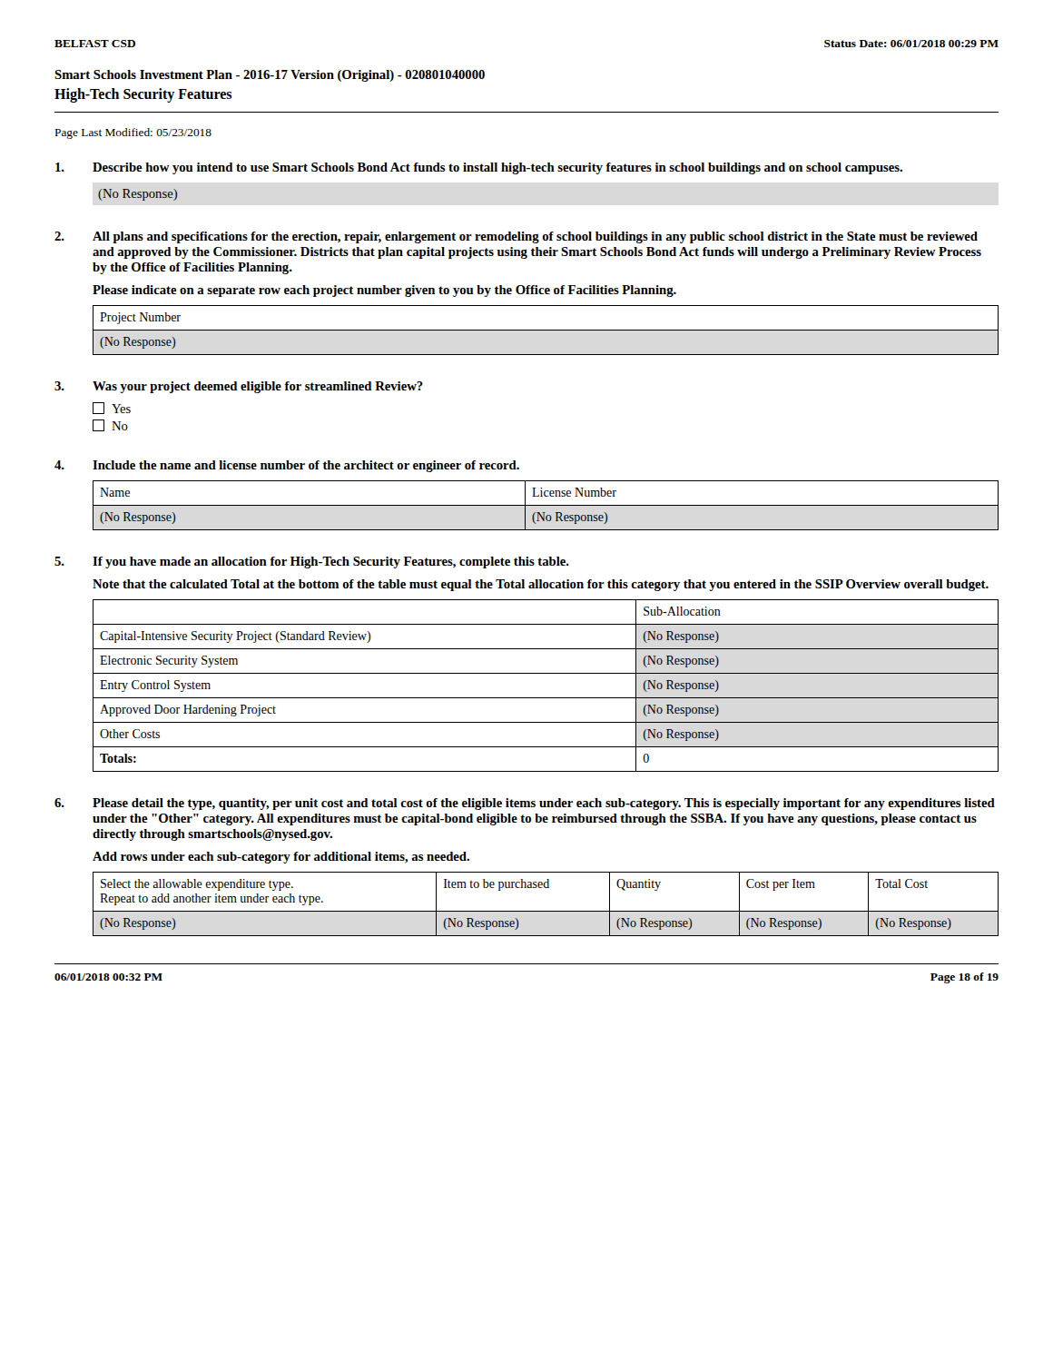BELFAST CSD Status Date: 06/01/2018 00:29 PM
Smart Schools Investment Plan - 2016-17 Version (Original) - 020801040000
High-Tech Security Features
Page Last Modified: 05/23/2018
Describe how you intend to use Smart Schools Bond Act funds to install high-tech security features in school buildings and on school campuses.
(No Response)
All plans and specifications for the erection, repair, enlargement or remodeling of school buildings in any public school district in the State must be reviewed and approved by the Commissioner. Districts that plan capital projects using their Smart Schools Bond Act funds will undergo a Preliminary Review Process by the Office of Facilities Planning.
Please indicate on a separate row each project number given to you by the Office of Facilities Planning.
| Project Number |
| --- |
| (No Response) |
Was your project deemed eligible for streamlined Review?
Yes
No
Include the name and license number of the architect or engineer of record.
| Name | License Number |
| --- | --- |
| (No Response) | (No Response) |
If you have made an allocation for High-Tech Security Features, complete this table.
Note that the calculated Total at the bottom of the table must equal the Total allocation for this category that you entered in the SSIP Overview overall budget.
| | Sub-Allocation |
| --- | --- |
| Capital-Intensive Security Project (Standard Review) | (No Response) |
| Electronic Security System | (No Response) |
| Entry Control System | (No Response) |
| Approved Door Hardening Project | (No Response) |
| Other Costs | (No Response) |
| Totals: | 0 |
Please detail the type, quantity, per unit cost and total cost of the eligible items under each sub-category. This is especially important for any expenditures listed under the "Other" category. All expenditures must be capital-bond eligible to be reimbursed through the SSBA. If you have any questions, please contact us directly through smartschools@nysed.gov.
Add rows under each sub-category for additional items, as needed.
| Select the allowable expenditure type. Repeat to add another item under each type. | Item to be purchased | Quantity | Cost per Item | Total Cost |
| --- | --- | --- | --- | --- |
| (No Response) | (No Response) | (No Response) | (No Response) | (No Response) |
06/01/2018 00:32 PM Page 18 of 19